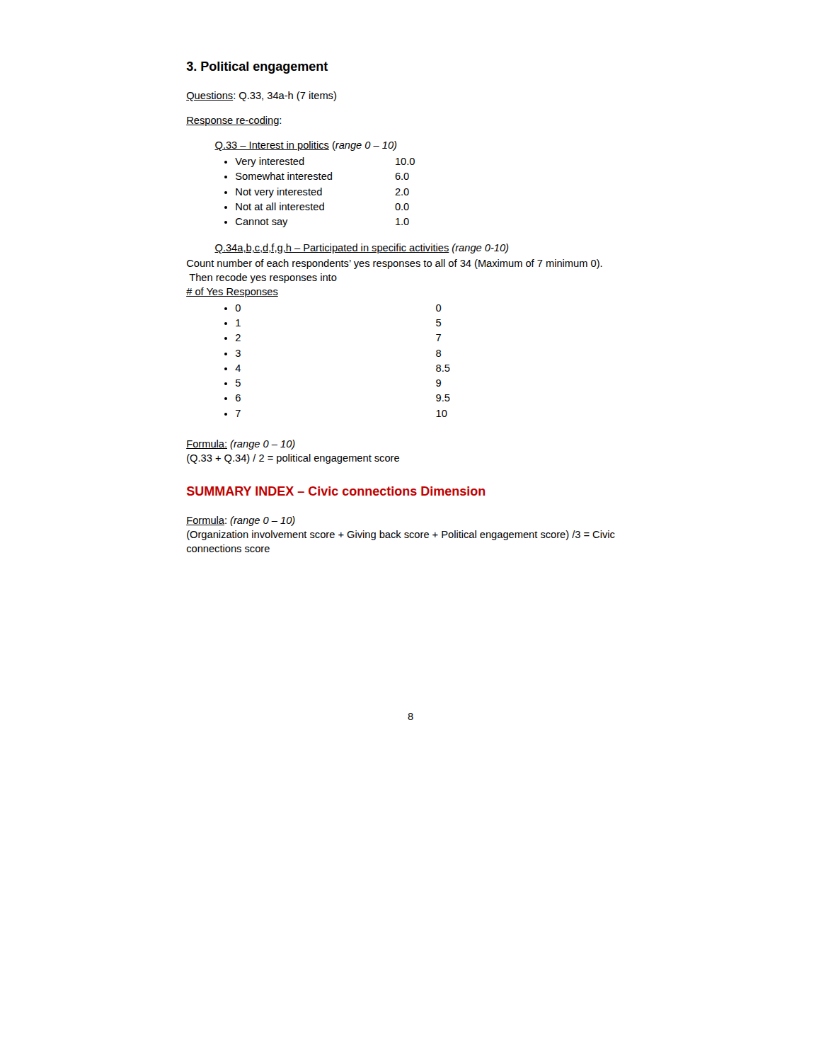3. Political engagement
Questions: Q.33, 34a-h (7 items)
Response re-coding:
Q.33 – Interest in politics (range 0 – 10)
Very interested 10.0
Somewhat interested 6.0
Not very interested 2.0
Not at all interested 0.0
Cannot say 1.0
Q.34a,b,c,d,f,g,h – Participated in specific activities (range 0-10)
Count number of each respondents’ yes responses to all of 34 (Maximum of 7 minimum 0).
Then recode yes responses into
# of Yes Responses
00
15
27
38
48.5
59
69.5
710
Formula: (range 0 – 10)
(Q.33 + Q.34) / 2 = political engagement score
SUMMARY INDEX – Civic connections Dimension
Formula: (range 0 – 10)
(Organization involvement score + Giving back score + Political engagement score) /3 = Civic connections score
8